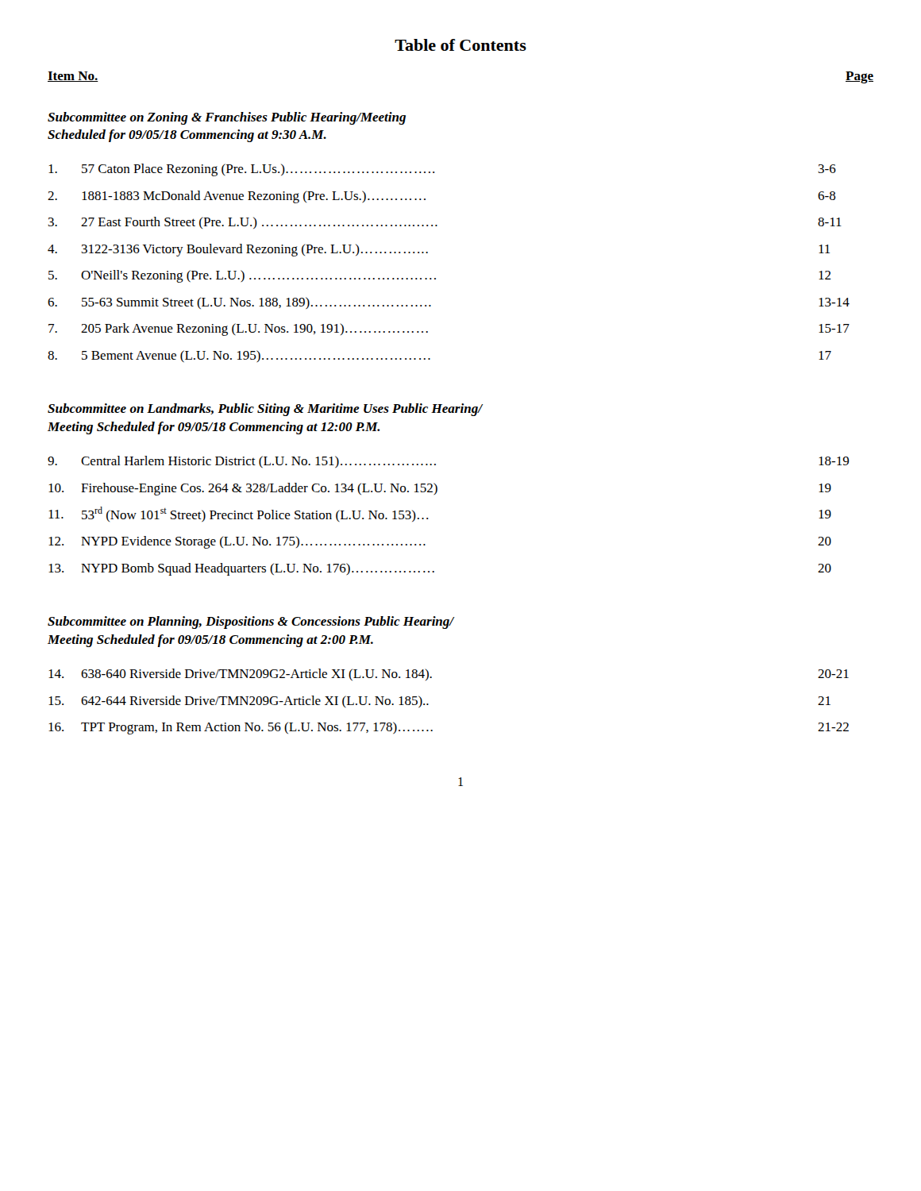Table of Contents
Item No. Page
Subcommittee on Zoning & Franchises Public Hearing/Meeting
Scheduled for 09/05/18 Commencing at 9:30 A.M.
| 1. | 57 Caton Place Rezoning (Pre. L.Us.) ………………………….. | 3-6 |
| 2. | 1881-1883 McDonald Avenue Rezoning (Pre. L.Us.) ….……… | 6-8 |
| 3. | 27 East Fourth Street (Pre. L.U.) …………………………...….. | 8-11 |
| 4. | 3122-3136 Victory Boulevard Rezoning (Pre. L.U.) …………... | 11 |
| 5. | O'Neill's Rezoning (Pre. L.U.) …………………………….…… | 12 |
| 6. | 55-63 Summit Street (L.U. Nos. 188, 189) …………………….. | 13-14 |
| 7. | 205 Park Avenue Rezoning (L.U. Nos. 190, 191) ……………… | 15-17 |
| 8. | 5 Bement Avenue (L.U. No. 195) ……………………………… | 17 |
Subcommittee on Landmarks, Public Siting & Maritime Uses Public Hearing/
Meeting Scheduled for 09/05/18 Commencing at 12:00 P.M.
| 9. | Central Harlem Historic District (L.U. No. 151) ………………... | 18-19 |
| 10. | Firehouse-Engine Cos. 264 & 328/Ladder Co. 134 (L.U. No. 152) | 19 |
| 11. | 53 rd (Now 101 st Street) Precinct Police Station (L.U. No. 153) … | 19 |
| 12. | NYPD Evidence Storage (L.U. No. 175) ………………….….. | 20 |
| 13. | NYPD Bomb Squad Headquarters (L.U. No. 176) ……………… | 20 |
Subcommittee on Planning, Dispositions & Concessions Public Hearing/
Meeting Scheduled for 09/05/18 Commencing at 2:00 P.M.
| 14. | 638-640 Riverside Drive/TMN209G2-Article XI (L.U. No. 184). | 20-21 |
| 15. | 642-644 Riverside Drive/TMN209G-Article XI (L.U. No. 185).. | 21 |
| 16. | TPT Program, In Rem Action No. 56 (L.U. Nos. 177, 178) …….. | 21-22 |
1